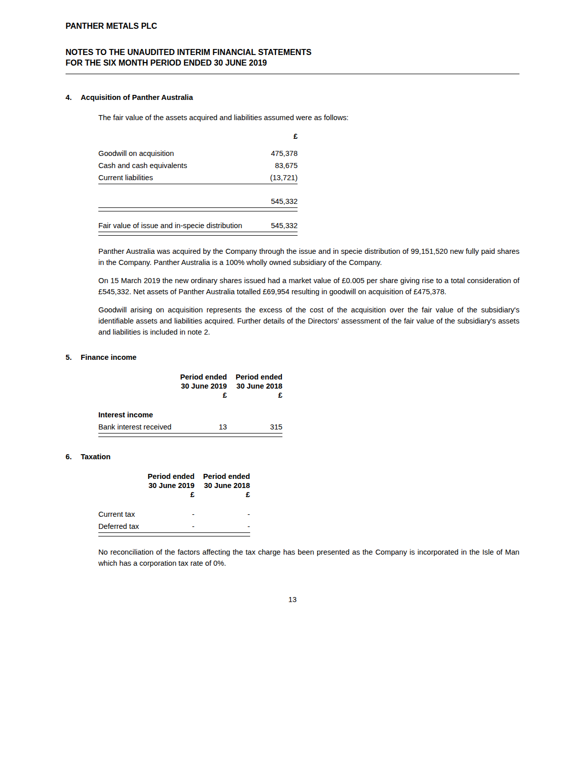PANTHER METALS PLC
NOTES TO THE UNAUDITED INTERIM FINANCIAL STATEMENTS
FOR THE SIX MONTH PERIOD ENDED 30 JUNE 2019
4. Acquisition of Panther Australia
The fair value of the assets acquired and liabilities assumed were as follows:
| | £ |
| Goodwill on acquisition | 475,378 |
| Cash and cash equivalents | 83,675 |
| Current liabilities | (13,721) |
| | 545,332 |
| Fair value of issue and in-specie distribution | 545,332 |
Panther Australia was acquired by the Company through the issue and in specie distribution of 99,151,520 new fully paid shares in the Company. Panther Australia is a 100% wholly owned subsidiary of the Company.
On 15 March 2019 the new ordinary shares issued had a market value of £0.005 per share giving rise to a total consideration of £545,332. Net assets of Panther Australia totalled £69,954 resulting in goodwill on acquisition of £475,378.
Goodwill arising on acquisition represents the excess of the cost of the acquisition over the fair value of the subsidiary's identifiable assets and liabilities acquired. Further details of the Directors' assessment of the fair value of the subsidiary's assets and liabilities is included in note 2.
5. Finance income
| | Period ended 30 June 2019 £ | Period ended 30 June 2018 £ |
| Interest income | | |
| Bank interest received | 13 | 315 |
6. Taxation
| | Period ended 30 June 2019 £ | Period ended 30 June 2018 £ |
| Current tax | - | - |
| Deferred tax | - | - |
No reconciliation of the factors affecting the tax charge has been presented as the Company is incorporated in the Isle of Man which has a corporation tax rate of 0%.
13